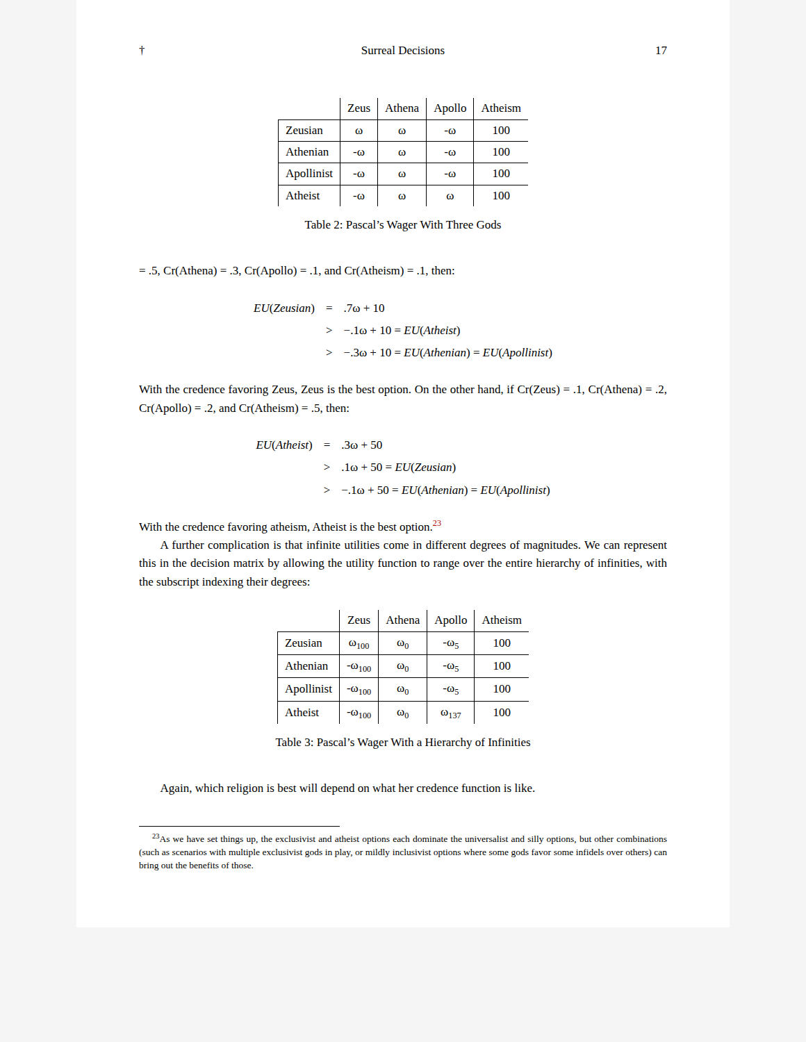† Surreal Decisions 17
| | Zeus | Athena | Apollo | Atheism |
| --- | --- | --- | --- | --- |
| Zeusian | ω | ω | -ω | 100 |
| Athenian | -ω | ω | -ω | 100 |
| Apollinist | -ω | ω | -ω | 100 |
| Atheist | -ω | ω | ω | 100 |
Table 2: Pascal’s Wager With Three Gods
= .5, Cr(Athena) = .3, Cr(Apollo) = .1, and Cr(Atheism) = .1, then:
| EU ( Zeusian ) | = | .7ω + 10 |
| | > | −.1ω + 10 = EU ( Atheist ) |
| | > | −.3ω + 10 = EU ( Athenian ) = EU ( Apollinist ) |
With the credence favoring Zeus, Zeus is the best option. On the other hand, if Cr(Zeus) = .1, Cr(Athena) = .2, Cr(Apollo) = .2, and Cr(Atheism) = .5, then:
| EU ( Atheist ) | = | .3ω + 50 |
| | > | .1ω + 50 = EU ( Zeusian ) |
| | > | −.1ω + 50 = EU ( Athenian ) = EU ( Apollinist ) |
With the credence favoring atheism, Atheist is the best option.23
A further complication is that infinite utilities come in different degrees of magnitudes. We can represent this in the decision matrix by allowing the utility function to range over the entire hierarchy of infinities, with the subscript indexing their degrees:
| | Zeus | Athena | Apollo | Atheism |
| --- | --- | --- | --- | --- |
| Zeusian | ω 100 | ω 0 | -ω 5 | 100 |
| Athenian | -ω 100 | ω 0 | -ω 5 | 100 |
| Apollinist | -ω 100 | ω 0 | -ω 5 | 100 |
| Atheist | -ω 100 | ω 0 | ω 137 | 100 |
Table 3: Pascal’s Wager With a Hierarchy of Infinities
Again, which religion is best will depend on what her credence function is like.
23As we have set things up, the exclusivist and atheist options each dominate the universalist and silly options, but other combinations (such as scenarios with multiple exclusivist gods in play, or mildly inclusivist options where some gods favor some infidels over others) can bring out the benefits of those.